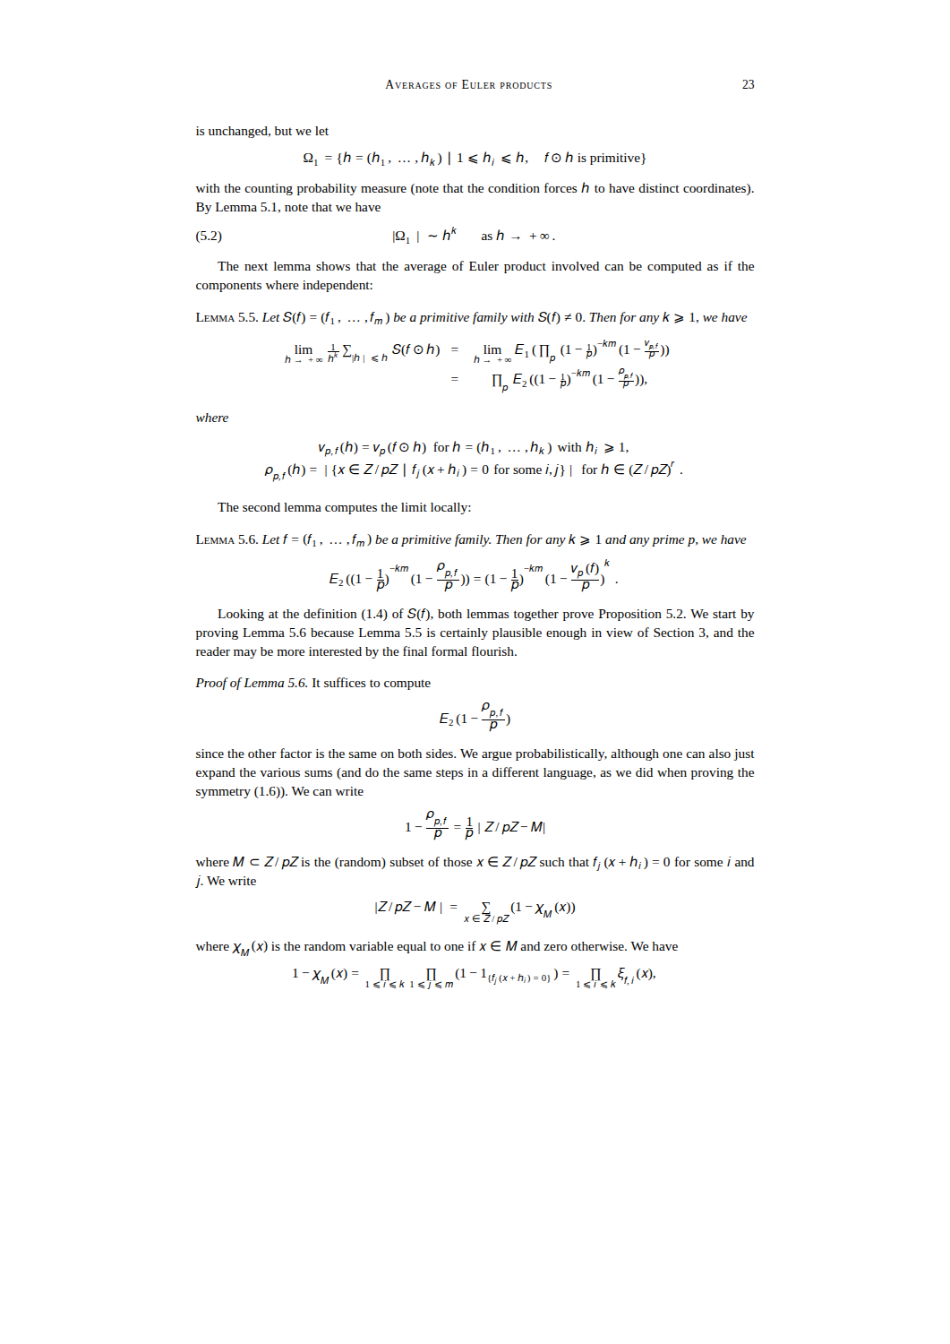Averages of Euler products 23
is unchanged, but we let
Ω1 = { h = (h1,…,hk) ∣ 1⩽hi⩽h, f⊙h is primitive }
with the counting probability measure (note that the condition forces h to have distinct coordinates). By Lemma 5.1, note that we have
(5.2) |Ω1| ∼ hk as h→+∞.
The next lemma shows that the average of Euler product involved can be computed as if the components where independent:
Lemma 5.5. Let S(f)=(f1,…,fm) be a primitive family with S(f)≠0. Then for any k⩾1, we have
lim h→+∞ 1hk ∑ |h|⩽h S(f⊙h) = lim h→+∞ E1 ( ∏p (1−1p) −km (1−νp,fp) ) = ∏p E2 ( (1−1p) −km (1−ρp,fp) ) ,
where
νp,f (h) = νp(f⊙h) for h=(h1,…,hk) with hi⩾1, ρp,f (h) = | { x∈Z/pZ ∣ fj(x+hi)=0 for some i,j } | for h∈ (Z/pZ)r .
The second lemma computes the limit locally:
Lemma 5.6. Let f=(f1,…,fm) be a primitive family. Then for any k⩾1 and any prime p, we have
E2 ( (1−1p) −km (1−ρp,fp) ) = (1−1p) −km (1−νp(f)p) k .
Looking at the definition (1.4) of S(f), both lemmas together prove Proposition 5.2. We start by proving Lemma 5.6 because Lemma 5.5 is certainly plausible enough in view of Section 3, and the reader may be more interested by the final formal flourish.
Proof of Lemma 5.6. It suffices to compute
E2 ( 1−ρp,fp )
since the other factor is the same on both sides. We argue probabilistically, although one can also just expand the various sums (and do the same steps in a different language, as we did when proving the symmetry (1.6)). We can write
1−ρp,fp = 1p |Z/pZ−M|
where M⊂Z/pZ is the (random) subset of those x∈Z/pZ such that fj(x+hi)=0 for some i and j. We write
|Z/pZ−M| = ∑ x∈Z/pZ (1−χM(x))
where χM(x) is the random variable equal to one if x∈M and zero otherwise. We have
1−χM(x) = ∏ 1⩽i⩽k ∏ 1⩽j⩽m (1− 1{fj(x+hi)=0} ) = ∏ 1⩽i⩽k ξf,i (x),